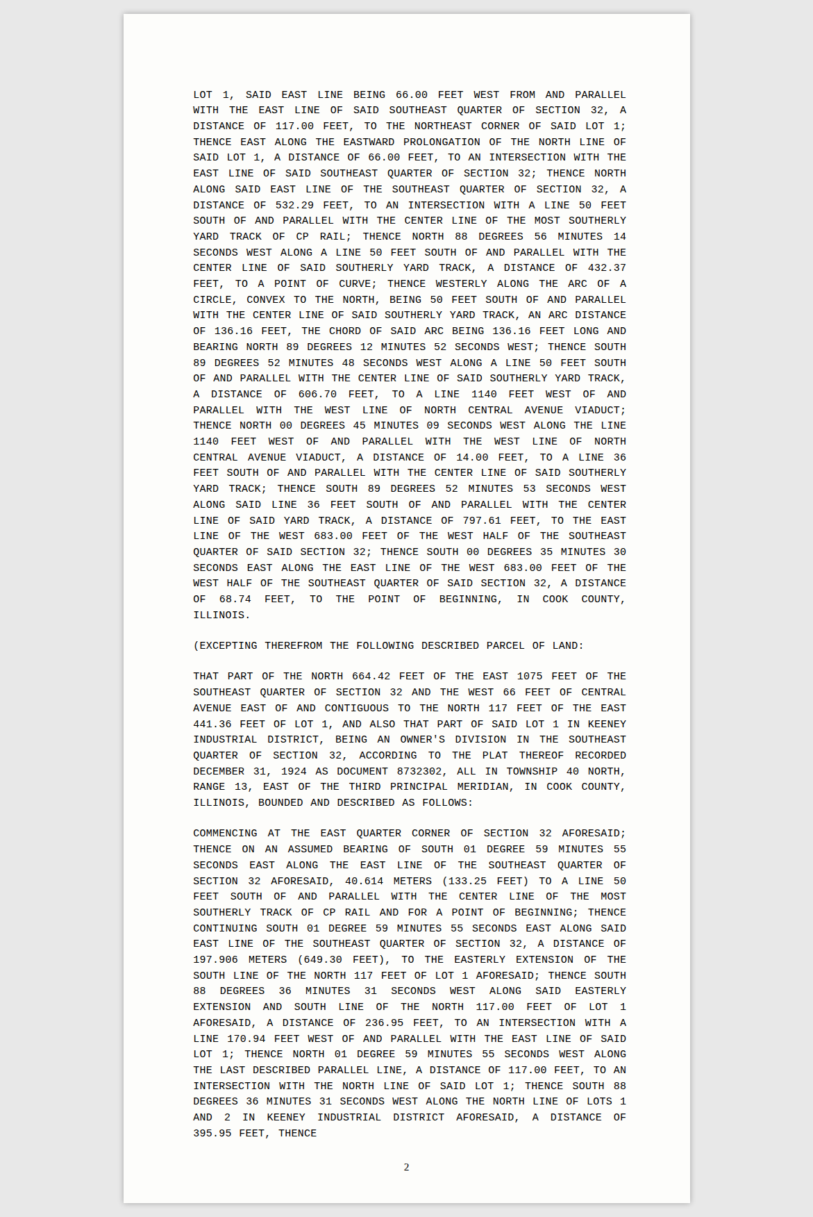LOT 1, SAID EAST LINE BEING 66.00 FEET WEST FROM AND PARALLEL WITH THE EAST LINE OF SAID SOUTHEAST QUARTER OF SECTION 32, A DISTANCE OF 117.00 FEET, TO THE NORTHEAST CORNER OF SAID LOT 1; THENCE EAST ALONG THE EASTWARD PROLONGATION OF THE NORTH LINE OF SAID LOT 1, A DISTANCE OF 66.00 FEET, TO AN INTERSECTION WITH THE EAST LINE OF SAID SOUTHEAST QUARTER OF SECTION 32; THENCE NORTH ALONG SAID EAST LINE OF THE SOUTHEAST QUARTER OF SECTION 32, A DISTANCE OF 532.29 FEET, TO AN INTERSECTION WITH A LINE 50 FEET SOUTH OF AND PARALLEL WITH THE CENTER LINE OF THE MOST SOUTHERLY YARD TRACK OF CP RAIL; THENCE NORTH 88 DEGREES 56 MINUTES 14 SECONDS WEST ALONG A LINE 50 FEET SOUTH OF AND PARALLEL WITH THE CENTER LINE OF SAID SOUTHERLY YARD TRACK, A DISTANCE OF 432.37 FEET, TO A POINT OF CURVE; THENCE WESTERLY ALONG THE ARC OF A CIRCLE, CONVEX TO THE NORTH, BEING 50 FEET SOUTH OF AND PARALLEL WITH THE CENTER LINE OF SAID SOUTHERLY YARD TRACK, AN ARC DISTANCE OF 136.16 FEET, THE CHORD OF SAID ARC BEING 136.16 FEET LONG AND BEARING NORTH 89 DEGREES 12 MINUTES 52 SECONDS WEST; THENCE SOUTH 89 DEGREES 52 MINUTES 48 SECONDS WEST ALONG A LINE 50 FEET SOUTH OF AND PARALLEL WITH THE CENTER LINE OF SAID SOUTHERLY YARD TRACK, A DISTANCE OF 606.70 FEET, TO A LINE 1140 FEET WEST OF AND PARALLEL WITH THE WEST LINE OF NORTH CENTRAL AVENUE VIADUCT; THENCE NORTH 00 DEGREES 45 MINUTES 09 SECONDS WEST ALONG THE LINE 1140 FEET WEST OF AND PARALLEL WITH THE WEST LINE OF NORTH CENTRAL AVENUE VIADUCT, A DISTANCE OF 14.00 FEET, TO A LINE 36 FEET SOUTH OF AND PARALLEL WITH THE CENTER LINE OF SAID SOUTHERLY YARD TRACK; THENCE SOUTH 89 DEGREES 52 MINUTES 53 SECONDS WEST ALONG SAID LINE 36 FEET SOUTH OF AND PARALLEL WITH THE CENTER LINE OF SAID YARD TRACK, A DISTANCE OF 797.61 FEET, TO THE EAST LINE OF THE WEST 683.00 FEET OF THE WEST HALF OF THE SOUTHEAST QUARTER OF SAID SECTION 32; THENCE SOUTH 00 DEGREES 35 MINUTES 30 SECONDS EAST ALONG THE EAST LINE OF THE WEST 683.00 FEET OF THE WEST HALF OF THE SOUTHEAST QUARTER OF SAID SECTION 32, A DISTANCE OF 68.74 FEET, TO THE POINT OF BEGINNING, IN COOK COUNTY, ILLINOIS.
(EXCEPTING THEREFROM THE FOLLOWING DESCRIBED PARCEL OF LAND:
THAT PART OF THE NORTH 664.42 FEET OF THE EAST 1075 FEET OF THE SOUTHEAST QUARTER OF SECTION 32 AND THE WEST 66 FEET OF CENTRAL AVENUE EAST OF AND CONTIGUOUS TO THE NORTH 117 FEET OF THE EAST 441.36 FEET OF LOT 1, AND ALSO THAT PART OF SAID LOT 1 IN KEENEY INDUSTRIAL DISTRICT, BEING AN OWNER'S DIVISION IN THE SOUTHEAST QUARTER OF SECTION 32, ACCORDING TO THE PLAT THEREOF RECORDED DECEMBER 31, 1924 AS DOCUMENT 8732302, ALL IN TOWNSHIP 40 NORTH, RANGE 13, EAST OF THE THIRD PRINCIPAL MERIDIAN, IN COOK COUNTY, ILLINOIS, BOUNDED AND DESCRIBED AS FOLLOWS:
COMMENCING AT THE EAST QUARTER CORNER OF SECTION 32 AFORESAID; THENCE ON AN ASSUMED BEARING OF SOUTH 01 DEGREE 59 MINUTES 55 SECONDS EAST ALONG THE EAST LINE OF THE SOUTHEAST QUARTER OF SECTION 32 AFORESAID, 40.614 METERS (133.25 FEET) TO A LINE 50 FEET SOUTH OF AND PARALLEL WITH THE CENTER LINE OF THE MOST SOUTHERLY TRACK OF CP RAIL AND FOR A POINT OF BEGINNING; THENCE CONTINUING SOUTH 01 DEGREE 59 MINUTES 55 SECONDS EAST ALONG SAID EAST LINE OF THE SOUTHEAST QUARTER OF SECTION 32, A DISTANCE OF 197.906 METERS (649.30 FEET), TO THE EASTERLY EXTENSION OF THE SOUTH LINE OF THE NORTH 117 FEET OF LOT 1 AFORESAID; THENCE SOUTH 88 DEGREES 36 MINUTES 31 SECONDS WEST ALONG SAID EASTERLY EXTENSION AND SOUTH LINE OF THE NORTH 117.00 FEET OF LOT 1 AFORESAID, A DISTANCE OF 236.95 FEET, TO AN INTERSECTION WITH A LINE 170.94 FEET WEST OF AND PARALLEL WITH THE EAST LINE OF SAID LOT 1; THENCE NORTH 01 DEGREE 59 MINUTES 55 SECONDS WEST ALONG THE LAST DESCRIBED PARALLEL LINE, A DISTANCE OF 117.00 FEET, TO AN INTERSECTION WITH THE NORTH LINE OF SAID LOT 1; THENCE SOUTH 88 DEGREES 36 MINUTES 31 SECONDS WEST ALONG THE NORTH LINE OF LOTS 1 AND 2 IN KEENEY INDUSTRIAL DISTRICT AFORESAID, A DISTANCE OF 395.95 FEET, THENCE
2